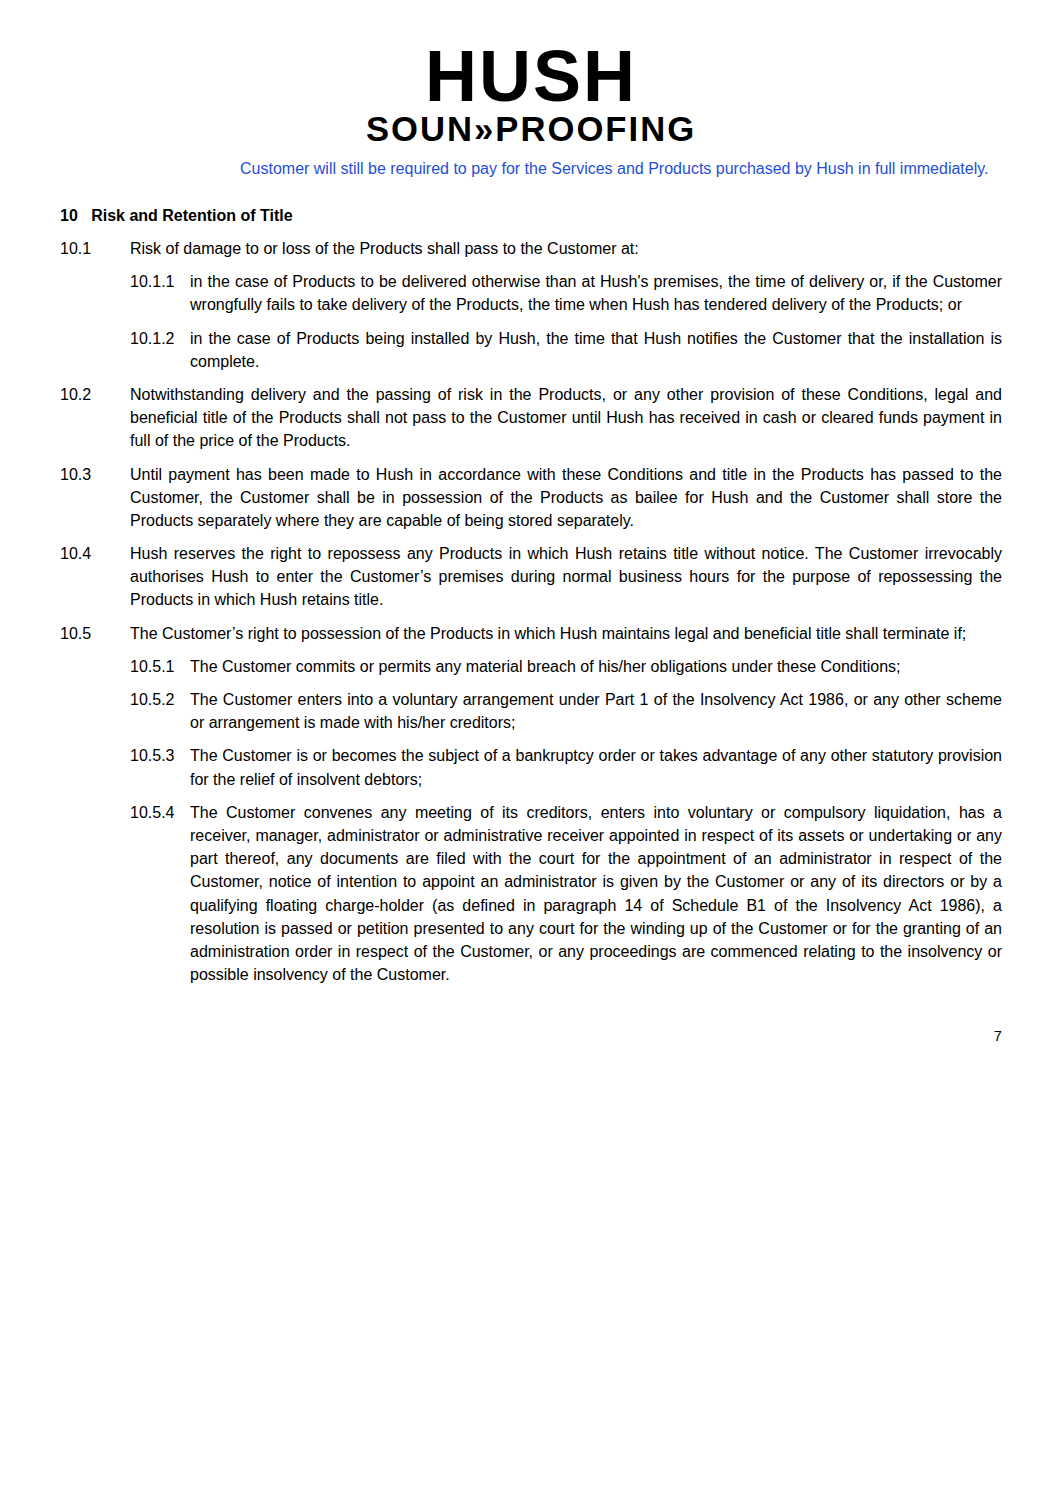HUSH
SOUN»PROOFING
Customer will still be required to pay for the Services and Products purchased by Hush in full immediately.
10 Risk and Retention of Title
10.1 Risk of damage to or loss of the Products shall pass to the Customer at:
10.1.1 in the case of Products to be delivered otherwise than at Hush's premises, the time of delivery or, if the Customer wrongfully fails to take delivery of the Products, the time when Hush has tendered delivery of the Products; or
10.1.2 in the case of Products being installed by Hush, the time that Hush notifies the Customer that the installation is complete.
10.2 Notwithstanding delivery and the passing of risk in the Products, or any other provision of these Conditions, legal and beneficial title of the Products shall not pass to the Customer until Hush has received in cash or cleared funds payment in full of the price of the Products.
10.3 Until payment has been made to Hush in accordance with these Conditions and title in the Products has passed to the Customer, the Customer shall be in possession of the Products as bailee for Hush and the Customer shall store the Products separately where they are capable of being stored separately.
10.4 Hush reserves the right to repossess any Products in which Hush retains title without notice. The Customer irrevocably authorises Hush to enter the Customer’s premises during normal business hours for the purpose of repossessing the Products in which Hush retains title.
10.5 The Customer’s right to possession of the Products in which Hush maintains legal and beneficial title shall terminate if;
10.5.1 The Customer commits or permits any material breach of his/her obligations under these Conditions;
10.5.2 The Customer enters into a voluntary arrangement under Part 1 of the Insolvency Act 1986, or any other scheme or arrangement is made with his/her creditors;
10.5.3 The Customer is or becomes the subject of a bankruptcy order or takes advantage of any other statutory provision for the relief of insolvent debtors;
10.5.4 The Customer convenes any meeting of its creditors, enters into voluntary or compulsory liquidation, has a receiver, manager, administrator or administrative receiver appointed in respect of its assets or undertaking or any part thereof, any documents are filed with the court for the appointment of an administrator in respect of the Customer, notice of intention to appoint an administrator is given by the Customer or any of its directors or by a qualifying floating charge-holder (as defined in paragraph 14 of Schedule B1 of the Insolvency Act 1986), a resolution is passed or petition presented to any court for the winding up of the Customer or for the granting of an administration order in respect of the Customer, or any proceedings are commenced relating to the insolvency or possible insolvency of the Customer.
7